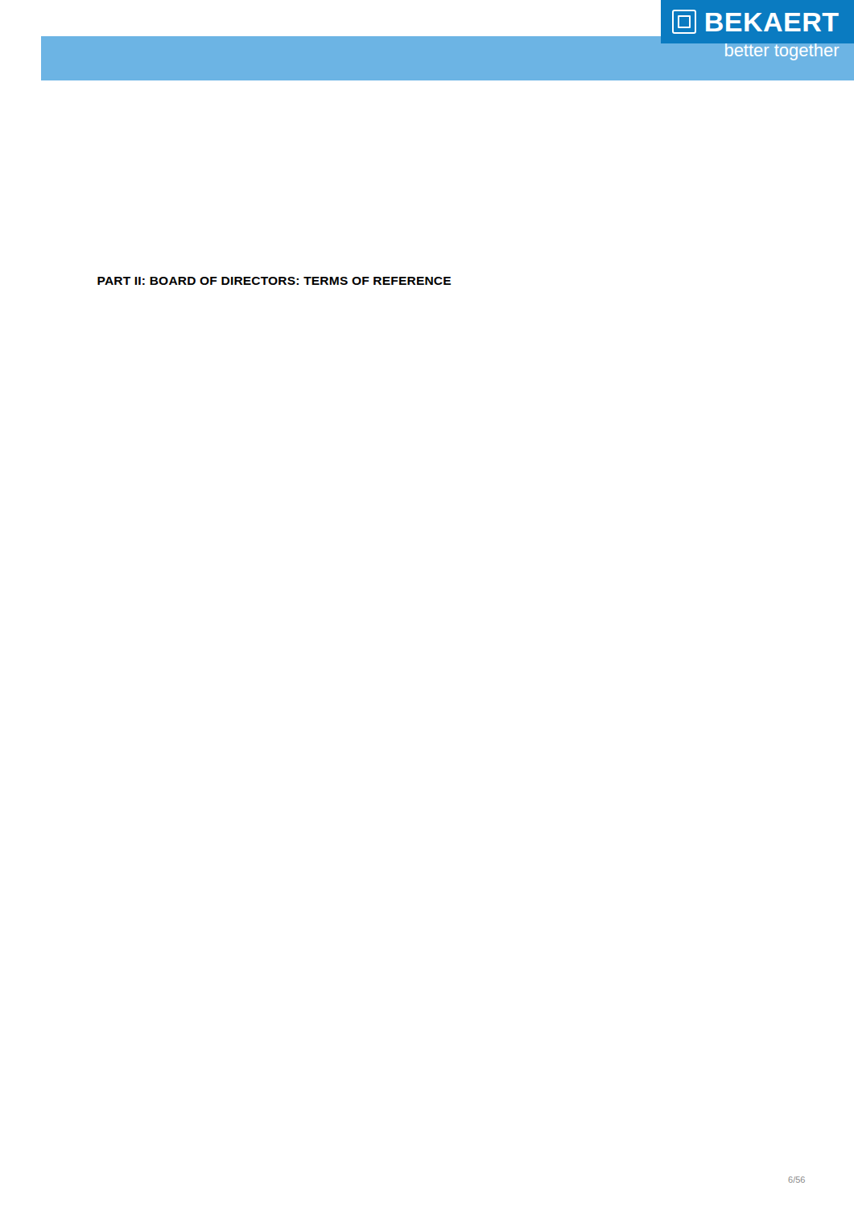BEKAERT
better together
PART II: BOARD OF DIRECTORS: TERMS OF REFERENCE
6/56